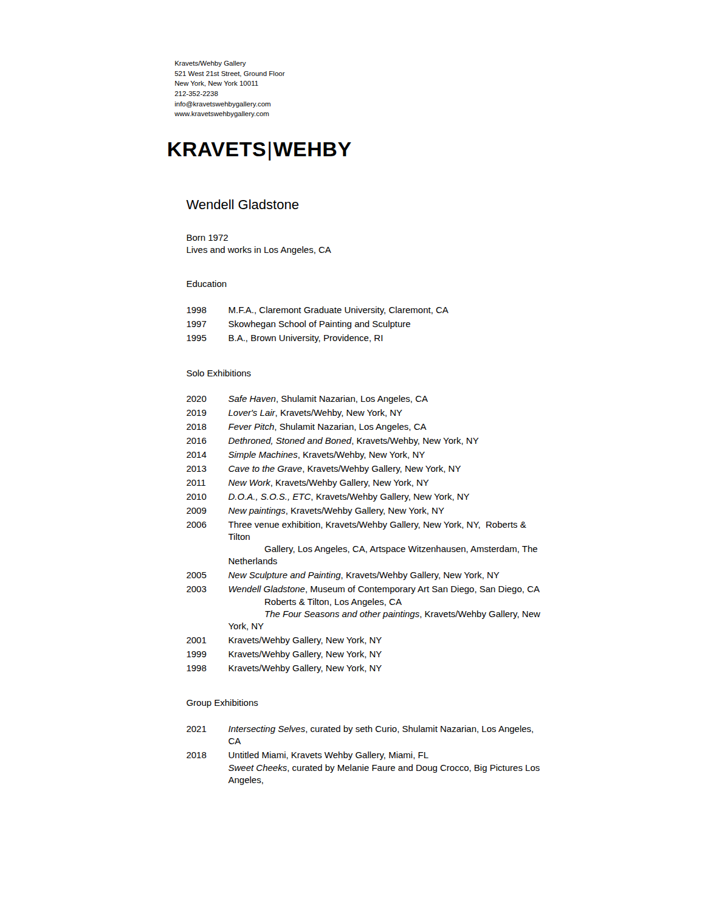Kravets/Wehby Gallery
521 West 21st Street, Ground Floor
New York, New York 10011
212-352-2238
info@kravetswehbygallery.com
www.kravetswehbygallery.com
KRAVETS|WEHBY
Wendell Gladstone
Born 1972
Lives and works in Los Angeles, CA
Education
| 1998 | M.F.A., Claremont Graduate University, Claremont, CA |
| 1997 | Skowhegan School of Painting and Sculpture |
| 1995 | B.A., Brown University, Providence, RI |
Solo Exhibitions
| 2020 | Safe Haven , Shulamit Nazarian, Los Angeles, CA |
| 2019 | Lover's Lair , Kravets/Wehby, New York, NY |
| 2018 | Fever Pitch , Shulamit Nazarian, Los Angeles, CA |
| 2016 | Dethroned, Stoned and Boned , Kravets/Wehby, New York, NY |
| 2014 | Simple Machines , Kravets/Wehby, New York, NY |
| 2013 | Cave to the Grave , Kravets/Wehby Gallery, New York, NY |
| 2011 | New Work , Kravets/Wehby Gallery, New York, NY |
| 2010 | D.O.A., S.O.S., ETC , Kravets/Wehby Gallery, New York, NY |
| 2009 | New paintings , Kravets/Wehby Gallery, New York, NY |
| 2006 | Three venue exhibition, Kravets/Wehby Gallery, New York, NY, Roberts & Tilton Gallery, Los Angeles, CA, Artspace Witzenhausen, Amsterdam, The Netherlands |
| 2005 | New Sculpture and Painting , Kravets/Wehby Gallery, New York, NY |
| 2003 | Wendell Gladstone , Museum of Contemporary Art San Diego, San Diego, CA Roberts & Tilton, Los Angeles, CA The Four Seasons and other paintings , Kravets/Wehby Gallery, New York, NY |
| 2001 | Kravets/Wehby Gallery, New York, NY |
| 1999 | Kravets/Wehby Gallery, New York, NY |
| 1998 | Kravets/Wehby Gallery, New York, NY |
Group Exhibitions
| 2021 | Intersecting Selves , curated by seth Curio, Shulamit Nazarian, Los Angeles, CA |
| 2018 | Untitled Miami, Kravets Wehby Gallery, Miami, FL Sweet Cheeks , curated by Melanie Faure and Doug Crocco, Big Pictures Los Angeles, |